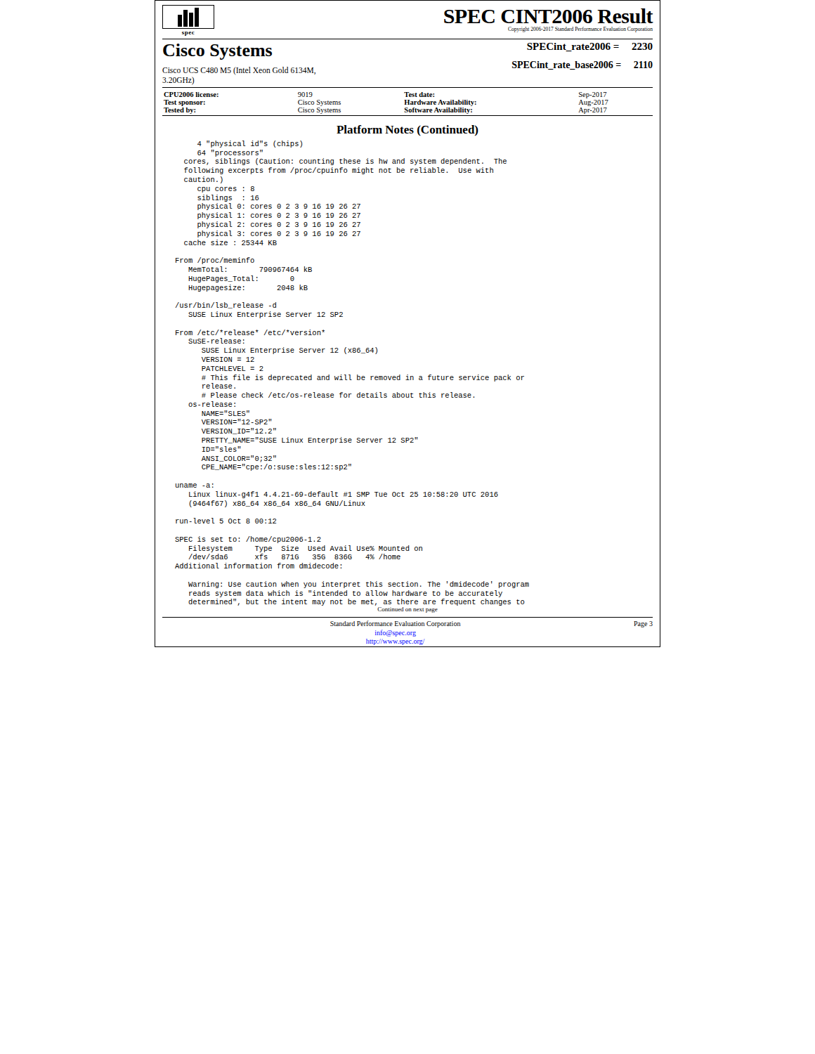spec
SPEC CINT2006 Result
Copyright 2006-2017 Standard Performance Evaluation Corporation
Cisco Systems
Cisco UCS C480 M5 (Intel Xeon Gold 6134M,
3.20GHz)
SPECint_rate2006 = 2230
SPECint_rate_base2006 = 2110
| CPU2006 license: | 9019 | Test date: | Sep-2017 |
| Test sponsor: | Cisco Systems | Hardware Availability: | Aug-2017 |
| Tested by: | Cisco Systems | Software Availability: | Apr-2017 |
Platform Notes (Continued)
     4 "physical id"s (chips)
     64 "processors"
  cores, siblings (Caution: counting these is hw and system dependent.  The
  following excerpts from /proc/cpuinfo might not be reliable.  Use with
  caution.)
     cpu cores : 8
     siblings  : 16
     physical 0: cores 0 2 3 9 16 19 26 27
     physical 1: cores 0 2 3 9 16 19 26 27
     physical 2: cores 0 2 3 9 16 19 26 27
     physical 3: cores 0 2 3 9 16 19 26 27
  cache size : 25344 KB

From /proc/meminfo
   MemTotal:       790967464 kB
   HugePages_Total:       0
   Hugepagesize:       2048 kB

/usr/bin/lsb_release -d
   SUSE Linux Enterprise Server 12 SP2

From /etc/*release* /etc/*version*
   SuSE-release:
      SUSE Linux Enterprise Server 12 (x86_64)
      VERSION = 12
      PATCHLEVEL = 2
      # This file is deprecated and will be removed in a future service pack or
      release.
      # Please check /etc/os-release for details about this release.
   os-release:
      NAME="SLES"
      VERSION="12-SP2"
      VERSION_ID="12.2"
      PRETTY_NAME="SUSE Linux Enterprise Server 12 SP2"
      ID="sles"
      ANSI_COLOR="0;32"
      CPE_NAME="cpe:/o:suse:sles:12:sp2"

uname -a:
   Linux linux-g4f1 4.4.21-69-default #1 SMP Tue Oct 25 10:58:20 UTC 2016
   (9464f67) x86_64 x86_64 x86_64 GNU/Linux

run-level 5 Oct 8 00:12

SPEC is set to: /home/cpu2006-1.2
   Filesystem     Type  Size  Used Avail Use% Mounted on
   /dev/sda6      xfs   871G   35G  836G   4% /home
Additional information from dmidecode:

   Warning: Use caution when you interpret this section. The 'dmidecode' program
   reads system data which is "intended to allow hardware to be accurately
   determined", but the intent may not be met, as there are frequent changes to
Continued on next page
Standard Performance Evaluation Corporation
info@spec.org
http://www.spec.org/
Page 3